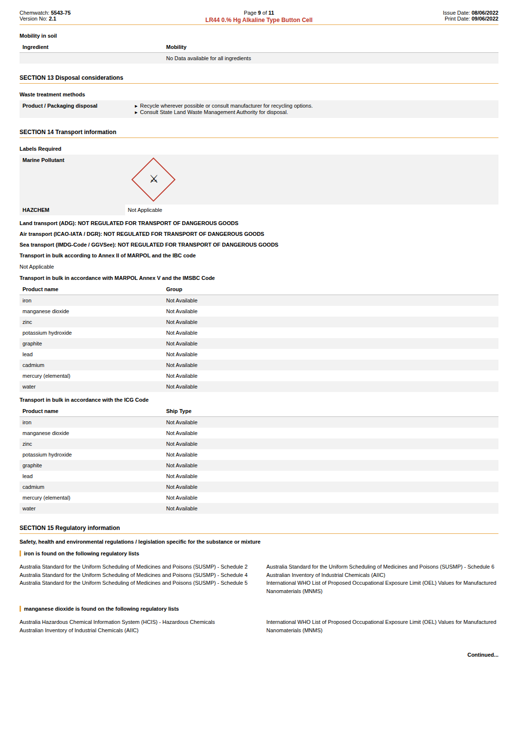Chemwatch: 5543-75
Page 9 of 11
Issue Date: 08/06/2022
Version No: 2.1
LR44 0.% Hg Alkaline Type Button Cell
Print Date: 09/06/2022
Mobility in soil
| Ingredient | Mobility |
| --- | --- |
| | No Data available for all ingredients |
SECTION 13 Disposal considerations
Waste treatment methods
| Product / Packaging disposal | Recycle wherever possible or consult manufacturer for recycling options. Consult State Land Waste Management Authority for disposal. |
SECTION 14 Transport information
Labels Required
| Marine Pollutant | ⚔ |
| HAZCHEM | Not Applicable |
Land transport (ADG): NOT REGULATED FOR TRANSPORT OF DANGEROUS GOODS
Air transport (ICAO-IATA / DGR): NOT REGULATED FOR TRANSPORT OF DANGEROUS GOODS
Sea transport (IMDG-Code / GGVSee): NOT REGULATED FOR TRANSPORT OF DANGEROUS GOODS
Transport in bulk according to Annex II of MARPOL and the IBC code
Not Applicable
Transport in bulk in accordance with MARPOL Annex V and the IMSBC Code
| Product name | Group |
| --- | --- |
| iron | Not Available |
| manganese dioxide | Not Available |
| zinc | Not Available |
| potassium hydroxide | Not Available |
| graphite | Not Available |
| lead | Not Available |
| cadmium | Not Available |
| mercury (elemental) | Not Available |
| water | Not Available |
Transport in bulk in accordance with the ICG Code
| Product name | Ship Type |
| --- | --- |
| iron | Not Available |
| manganese dioxide | Not Available |
| zinc | Not Available |
| potassium hydroxide | Not Available |
| graphite | Not Available |
| lead | Not Available |
| cadmium | Not Available |
| mercury (elemental) | Not Available |
| water | Not Available |
SECTION 15 Regulatory information
Safety, health and environmental regulations / legislation specific for the substance or mixture
iron is found on the following regulatory lists
Australia Standard for the Uniform Scheduling of Medicines and Poisons (SUSMP) - Schedule 2
Australia Standard for the Uniform Scheduling of Medicines and Poisons (SUSMP) - Schedule 4
Australia Standard for the Uniform Scheduling of Medicines and Poisons (SUSMP) - Schedule 5
Australia Standard for the Uniform Scheduling of Medicines and Poisons (SUSMP) - Schedule 6
Australian Inventory of Industrial Chemicals (AIIC)
International WHO List of Proposed Occupational Exposure Limit (OEL) Values for Manufactured Nanomaterials (MNMS)
manganese dioxide is found on the following regulatory lists
Australia Hazardous Chemical Information System (HCIS) - Hazardous Chemicals
Australian Inventory of Industrial Chemicals (AIIC)
International WHO List of Proposed Occupational Exposure Limit (OEL) Values for Manufactured Nanomaterials (MNMS)
Continued...